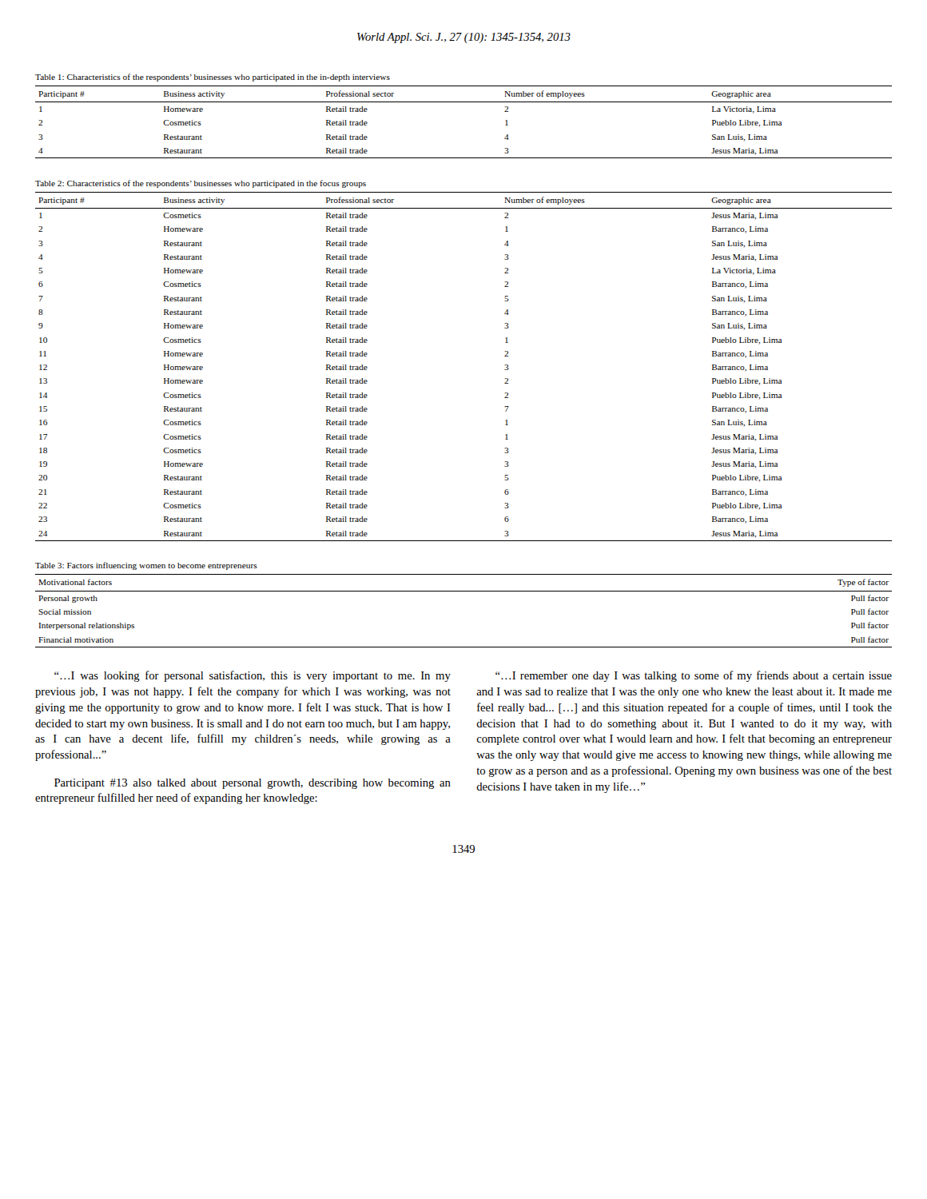World Appl. Sci. J., 27 (10): 1345-1354, 2013
Table 1: Characteristics of the respondents’ businesses who participated in the in-depth interviews
| Participant # | Business activity | Professional sector | Number of employees | Geographic area |
| --- | --- | --- | --- | --- |
| 1 | Homeware | Retail trade | 2 | La Victoria, Lima |
| 2 | Cosmetics | Retail trade | 1 | Pueblo Libre, Lima |
| 3 | Restaurant | Retail trade | 4 | San Luis, Lima |
| 4 | Restaurant | Retail trade | 3 | Jesus Maria, Lima |
Table 2: Characteristics of the respondents’ businesses who participated in the focus groups
| Participant # | Business activity | Professional sector | Number of employees | Geographic area |
| --- | --- | --- | --- | --- |
| 1 | Cosmetics | Retail trade | 2 | Jesus Maria, Lima |
| 2 | Homeware | Retail trade | 1 | Barranco, Lima |
| 3 | Restaurant | Retail trade | 4 | San Luis, Lima |
| 4 | Restaurant | Retail trade | 3 | Jesus Maria, Lima |
| 5 | Homeware | Retail trade | 2 | La Victoria, Lima |
| 6 | Cosmetics | Retail trade | 2 | Barranco, Lima |
| 7 | Restaurant | Retail trade | 5 | San Luis, Lima |
| 8 | Restaurant | Retail trade | 4 | Barranco, Lima |
| 9 | Homeware | Retail trade | 3 | San Luis, Lima |
| 10 | Cosmetics | Retail trade | 1 | Pueblo Libre, Lima |
| 11 | Homeware | Retail trade | 2 | Barranco, Lima |
| 12 | Homeware | Retail trade | 3 | Barranco, Lima |
| 13 | Homeware | Retail trade | 2 | Pueblo Libre, Lima |
| 14 | Cosmetics | Retail trade | 2 | Pueblo Libre, Lima |
| 15 | Restaurant | Retail trade | 7 | Barranco, Lima |
| 16 | Cosmetics | Retail trade | 1 | San Luis, Lima |
| 17 | Cosmetics | Retail trade | 1 | Jesus Maria, Lima |
| 18 | Cosmetics | Retail trade | 3 | Jesus Maria, Lima |
| 19 | Homeware | Retail trade | 3 | Jesus Maria, Lima |
| 20 | Restaurant | Retail trade | 5 | Pueblo Libre, Lima |
| 21 | Restaurant | Retail trade | 6 | Barranco, Lima |
| 22 | Cosmetics | Retail trade | 3 | Pueblo Libre, Lima |
| 23 | Restaurant | Retail trade | 6 | Barranco, Lima |
| 24 | Restaurant | Retail trade | 3 | Jesus Maria, Lima |
Table 3: Factors influencing women to become entrepreneurs
| Motivational factors | Type of factor |
| --- | --- |
| Personal growth | Pull factor |
| Social mission | Pull factor |
| Interpersonal relationships | Pull factor |
| Financial motivation | Pull factor |
“…I was looking for personal satisfaction, this is very important to me. In my previous job, I was not happy. I felt the company for which I was working, was not giving me the opportunity to grow and to know more. I felt I was stuck. That is how I decided to start my own business. It is small and I do not earn too much, but I am happy, as I can have a decent life, fulfill my children´s needs, while growing as a professional...”
Participant #13 also talked about personal growth, describing how becoming an entrepreneur fulfilled her need of expanding her knowledge:
“…I remember one day I was talking to some of my friends about a certain issue and I was sad to realize that I was the only one who knew the least about it. It made me feel really bad... […] and this situation repeated for a couple of times, until I took the decision that I had to do something about it. But I wanted to do it my way, with complete control over what I would learn and how. I felt that becoming an entrepreneur was the only way that would give me access to knowing new things, while allowing me to grow as a person and as a professional. Opening my own business was one of the best decisions I have taken in my life…”
1349